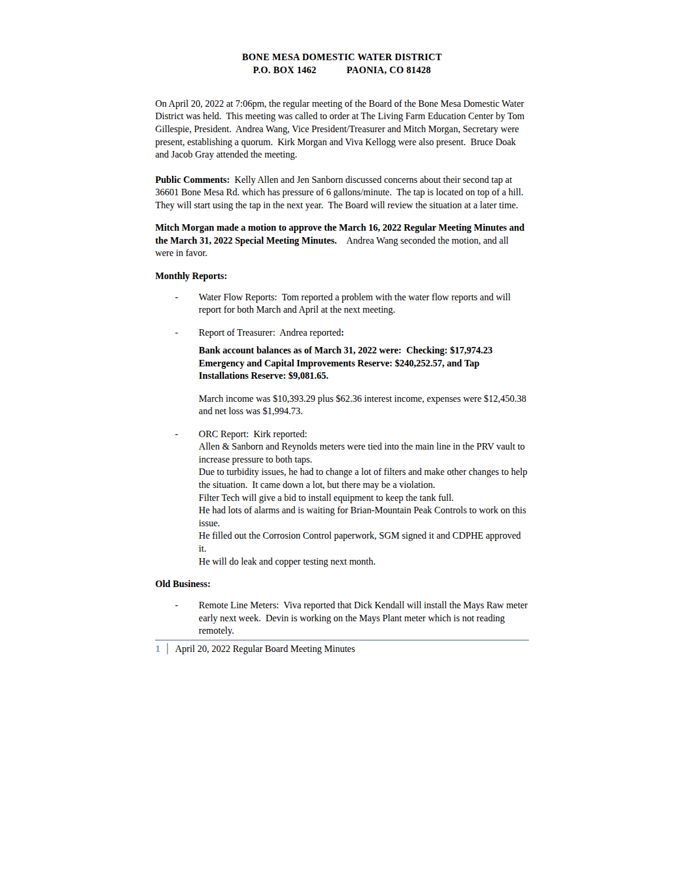BONE MESA DOMESTIC WATER DISTRICT
P.O. BOX 1462 PAONIA, CO 81428
On April 20, 2022 at 7:06pm, the regular meeting of the Board of the Bone Mesa Domestic Water District was held. This meeting was called to order at The Living Farm Education Center by Tom Gillespie, President. Andrea Wang, Vice President/Treasurer and Mitch Morgan, Secretary were present, establishing a quorum. Kirk Morgan and Viva Kellogg were also present. Bruce Doak and Jacob Gray attended the meeting.
Public Comments: Kelly Allen and Jen Sanborn discussed concerns about their second tap at 36601 Bone Mesa Rd. which has pressure of 6 gallons/minute. The tap is located on top of a hill. They will start using the tap in the next year. The Board will review the situation at a later time.
Mitch Morgan made a motion to approve the March 16, 2022 Regular Meeting Minutes and the March 31, 2022 Special Meeting Minutes. Andrea Wang seconded the motion, and all were in favor.
Monthly Reports:
- Water Flow Reports: Tom reported a problem with the water flow reports and will report for both March and April at the next meeting.
- Report of Treasurer: Andrea reported:
Bank account balances as of March 31, 2022 were: Checking: $17,974.23 Emergency and Capital Improvements Reserve: $240,252.57, and Tap Installations Reserve: $9,081.65.
March income was $10,393.29 plus $62.36 interest income, expenses were $12,450.38 and net loss was $1,994.73.
-
ORC Report: Kirk reported:
Allen & Sanborn and Reynolds meters were tied into the main line in the PRV vault to increase pressure to both taps.
Due to turbidity issues, he had to change a lot of filters and make other changes to help the situation. It came down a lot, but there may be a violation.
Filter Tech will give a bid to install equipment to keep the tank full.
He had lots of alarms and is waiting for Brian-Mountain Peak Controls to work on this issue.
He filled out the Corrosion Control paperwork, SGM signed it and CDPHE approved it.
He will do leak and copper testing next month.
Old Business:
- Remote Line Meters: Viva reported that Dick Kendall will install the Mays Raw meter early next week. Devin is working on the Mays Plant meter which is not reading remotely.
1
April 20, 2022 Regular Board Meeting Minutes